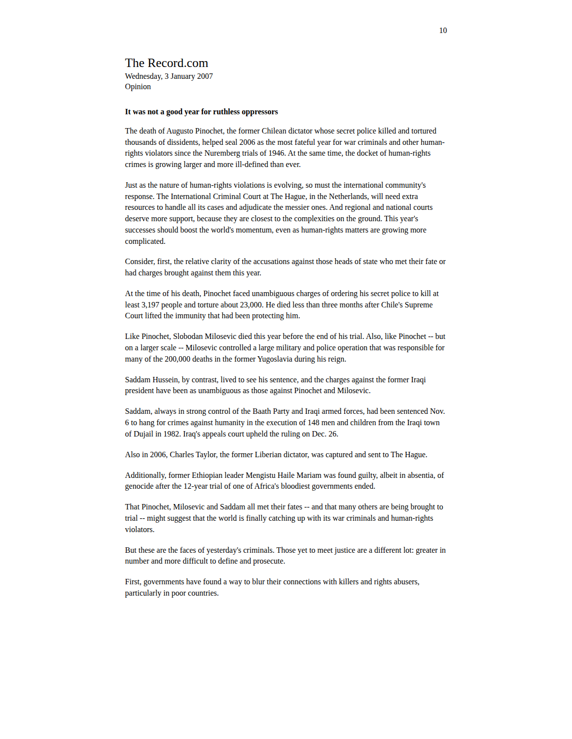10
The Record.com
Wednesday, 3 January 2007
Opinion
It was not a good year for ruthless oppressors
The death of Augusto Pinochet, the former Chilean dictator whose secret police killed and tortured thousands of dissidents, helped seal 2006 as the most fateful year for war criminals and other human-rights violators since the Nuremberg trials of 1946. At the same time, the docket of human-rights crimes is growing larger and more ill-defined than ever.
Just as the nature of human-rights violations is evolving, so must the international community's response. The International Criminal Court at The Hague, in the Netherlands, will need extra resources to handle all its cases and adjudicate the messier ones. And regional and national courts deserve more support, because they are closest to the complexities on the ground. This year's successes should boost the world's momentum, even as human-rights matters are growing more complicated.
Consider, first, the relative clarity of the accusations against those heads of state who met their fate or had charges brought against them this year.
At the time of his death, Pinochet faced unambiguous charges of ordering his secret police to kill at least 3,197 people and torture about 23,000. He died less than three months after Chile's Supreme Court lifted the immunity that had been protecting him.
Like Pinochet, Slobodan Milosevic died this year before the end of his trial. Also, like Pinochet -- but on a larger scale -- Milosevic controlled a large military and police operation that was responsible for many of the 200,000 deaths in the former Yugoslavia during his reign.
Saddam Hussein, by contrast, lived to see his sentence, and the charges against the former Iraqi president have been as unambiguous as those against Pinochet and Milosevic.
Saddam, always in strong control of the Baath Party and Iraqi armed forces, had been sentenced Nov. 6 to hang for crimes against humanity in the execution of 148 men and children from the Iraqi town of Dujail in 1982. Iraq's appeals court upheld the ruling on Dec. 26.
Also in 2006, Charles Taylor, the former Liberian dictator, was captured and sent to The Hague.
Additionally, former Ethiopian leader Mengistu Haile Mariam was found guilty, albeit in absentia, of genocide after the 12-year trial of one of Africa's bloodiest governments ended.
That Pinochet, Milosevic and Saddam all met their fates -- and that many others are being brought to trial -- might suggest that the world is finally catching up with its war criminals and human-rights violators.
But these are the faces of yesterday's criminals. Those yet to meet justice are a different lot: greater in number and more difficult to define and prosecute.
First, governments have found a way to blur their connections with killers and rights abusers, particularly in poor countries.